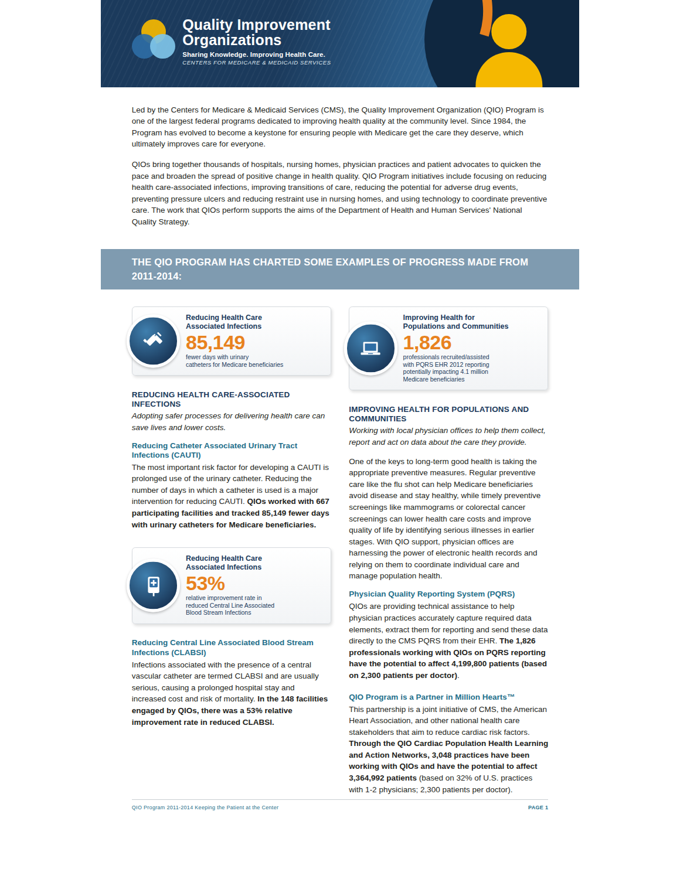Quality Improvement
Organizations
Sharing Knowledge. Improving Health Care.
CENTERS FOR MEDICARE & MEDICAID SERVICES
Led by the Centers for Medicare & Medicaid Services (CMS), the Quality Improvement Organization (QIO) Program is one of the largest federal programs dedicated to improving health quality at the community level. Since 1984, the Program has evolved to become a keystone for ensuring people with Medicare get the care they deserve, which ultimately improves care for everyone.
QIOs bring together thousands of hospitals, nursing homes, physician practices and patient advocates to quicken the pace and broaden the spread of positive change in health quality. QIO Program initiatives include focusing on reducing health care-associated infections, improving transitions of care, reducing the potential for adverse drug events, preventing pressure ulcers and reducing restraint use in nursing homes, and using technology to coordinate preventive care. The work that QIOs perform supports the aims of the Department of Health and Human Services' National Quality Strategy.
The QIO Program has charted some examples of progress made from 2011-2014:
Reducing Health Care
Associated Infections
85,149
fewer days with urinary
catheters for Medicare beneficiaries
Reducing Health Care-Associated Infections
Adopting safer processes for delivering health care can save lives and lower costs.
Reducing Catheter Associated Urinary Tract Infections (CAUTI)
The most important risk factor for developing a CAUTI is prolonged use of the urinary catheter. Reducing the number of days in which a catheter is used is a major intervention for reducing CAUTI. QIOs worked with 667 participating facilities and tracked 85,149 fewer days with urinary catheters for Medicare beneficiaries.
Reducing Health Care
Associated Infections
53%
relative improvement rate in
reduced Central Line Associated
Blood Stream Infections
Reducing Central Line Associated Blood Stream Infections (CLABSI)
Infections associated with the presence of a central vascular catheter are termed CLABSI and are usually serious, causing a prolonged hospital stay and increased cost and risk of mortality. In the 148 facilities engaged by QIOs, there was a 53% relative improvement rate in reduced CLABSI.
Improving Health for
Populations and Communities
1,826
professionals recruited/assisted
with PQRS EHR 2012 reporting
potentially impacting 4.1 million
Medicare beneficiaries
Improving Health for Populations and Communities
Working with local physician offices to help them collect, report and act on data about the care they provide.
One of the keys to long-term good health is taking the appropriate preventive measures. Regular preventive care like the flu shot can help Medicare beneficiaries avoid disease and stay healthy, while timely preventive screenings like mammograms or colorectal cancer screenings can lower health care costs and improve quality of life by identifying serious illnesses in earlier stages. With QIO support, physician offices are harnessing the power of electronic health records and relying on them to coordinate individual care and manage population health.
Physician Quality Reporting System (PQRS)
QIOs are providing technical assistance to help physician practices accurately capture required data elements, extract them for reporting and send these data directly to the CMS PQRS from their EHR. The 1,826 professionals working with QIOs on PQRS reporting have the potential to affect 4,199,800 patients (based on 2,300 patients per doctor).
QIO Program is a Partner in Million Hearts™
This partnership is a joint initiative of CMS, the American Heart Association, and other national health care stakeholders that aim to reduce cardiac risk factors. Through the QIO Cardiac Population Health Learning and Action Networks, 3,048 practices have been working with QIOs and have the potential to affect 3,364,992 patients (based on 32% of U.S. practices with 1-2 physicians; 2,300 patients per doctor).
QIO Program 2011-2014 Keeping the Patient at the Center
PAGE 1